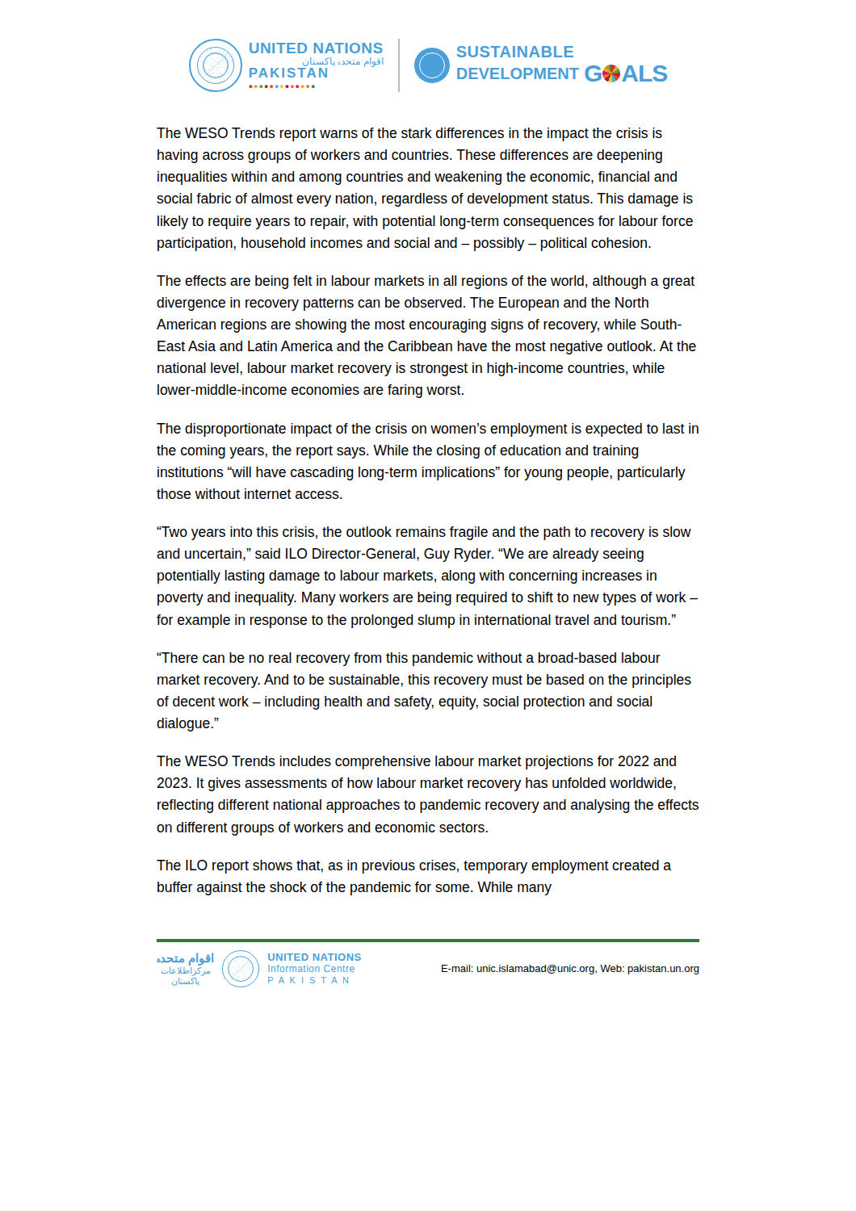UNITED NATIONS
اقوام متحدہ پاکستان
PAKISTAN
●●●●●●●●●●●●●
SUSTAINABLE
DEVELOPMENT G ALS
The WESO Trends report warns of the stark differences in the impact the crisis is having across groups of workers and countries. These differences are deepening inequalities within and among countries and weakening the economic, financial and social fabric of almost every nation, regardless of development status. This damage is likely to require years to repair, with potential long-term consequences for labour force participation, household incomes and social and – possibly – political cohesion.
The effects are being felt in labour markets in all regions of the world, although a great divergence in recovery patterns can be observed. The European and the North American regions are showing the most encouraging signs of recovery, while South-East Asia and Latin America and the Caribbean have the most negative outlook. At the national level, labour market recovery is strongest in high-income countries, while lower-middle-income economies are faring worst.
The disproportionate impact of the crisis on women’s employment is expected to last in the coming years, the report says. While the closing of education and training institutions “will have cascading long-term implications” for young people, particularly those without internet access.
“Two years into this crisis, the outlook remains fragile and the path to recovery is slow and uncertain,” said ILO Director-General, Guy Ryder. “We are already seeing potentially lasting damage to labour markets, along with concerning increases in poverty and inequality. Many workers are being required to shift to new types of work – for example in response to the prolonged slump in international travel and tourism.”
“There can be no real recovery from this pandemic without a broad-based labour market recovery. And to be sustainable, this recovery must be based on the principles of decent work – including health and safety, equity, social protection and social dialogue.”
The WESO Trends includes comprehensive labour market projections for 2022 and 2023. It gives assessments of how labour market recovery has unfolded worldwide, reflecting different national approaches to pandemic recovery and analysing the effects on different groups of workers and economic sectors.
The ILO report shows that, as in previous crises, temporary employment created a buffer against the shock of the pandemic for some. While many
اقوام متحدہ
مرکزاطلاعات
پاکستان
UNITED NATIONS
Information Centre
P A K I S T A N
E-mail: unic.islamabad@unic.org, Web: pakistan.un.org